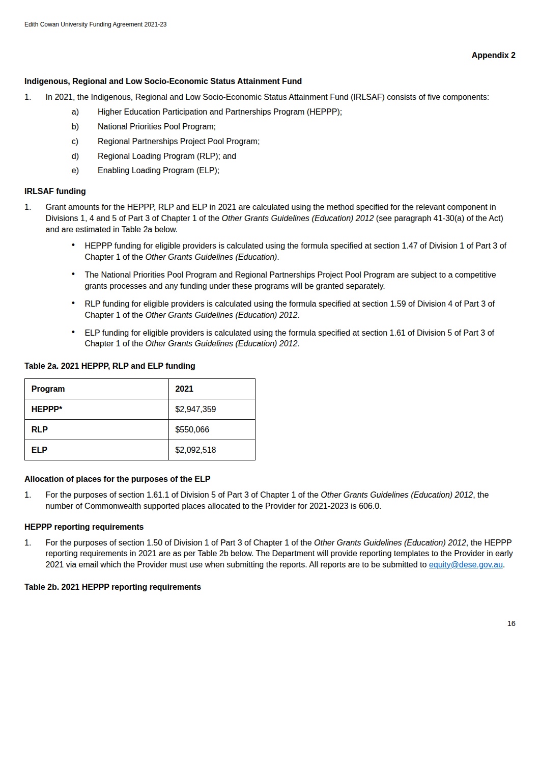Edith Cowan University Funding Agreement 2021-23
Appendix 2
Indigenous, Regional and Low Socio-Economic Status Attainment Fund
In 2021, the Indigenous, Regional and Low Socio-Economic Status Attainment Fund (IRLSAF) consists of five components:
Higher Education Participation and Partnerships Program (HEPPP);
National Priorities Pool Program;
Regional Partnerships Project Pool Program;
Regional Loading Program (RLP); and
Enabling Loading Program (ELP);
IRLSAF funding
Grant amounts for the HEPPP, RLP and ELP in 2021 are calculated using the method specified for the relevant component in Divisions 1, 4 and 5 of Part 3 of Chapter 1 of the Other Grants Guidelines (Education) 2012 (see paragraph 41-30(a) of the Act) and are estimated in Table 2a below.
HEPPP funding for eligible providers is calculated using the formula specified at section 1.47 of Division 1 of Part 3 of Chapter 1 of the Other Grants Guidelines (Education).
The National Priorities Pool Program and Regional Partnerships Project Pool Program are subject to a competitive grants processes and any funding under these programs will be granted separately.
RLP funding for eligible providers is calculated using the formula specified at section 1.59 of Division 4 of Part 3 of Chapter 1 of the Other Grants Guidelines (Education) 2012.
ELP funding for eligible providers is calculated using the formula specified at section 1.61 of Division 5 of Part 3 of Chapter 1 of the Other Grants Guidelines (Education) 2012.
Table 2a. 2021 HEPPP, RLP and ELP funding
| Program | 2021 |
| --- | --- |
| HEPPP* | $2,947,359 |
| RLP | $550,066 |
| ELP | $2,092,518 |
Allocation of places for the purposes of the ELP
For the purposes of section 1.61.1 of Division 5 of Part 3 of Chapter 1 of the Other Grants Guidelines (Education) 2012, the number of Commonwealth supported places allocated to the Provider for 2021-2023 is 606.0.
HEPPP reporting requirements
For the purposes of section 1.50 of Division 1 of Part 3 of Chapter 1 of the Other Grants Guidelines (Education) 2012, the HEPPP reporting requirements in 2021 are as per Table 2b below. The Department will provide reporting templates to the Provider in early 2021 via email which the Provider must use when submitting the reports. All reports are to be submitted to equity@dese.gov.au.
Table 2b. 2021 HEPPP reporting requirements
16